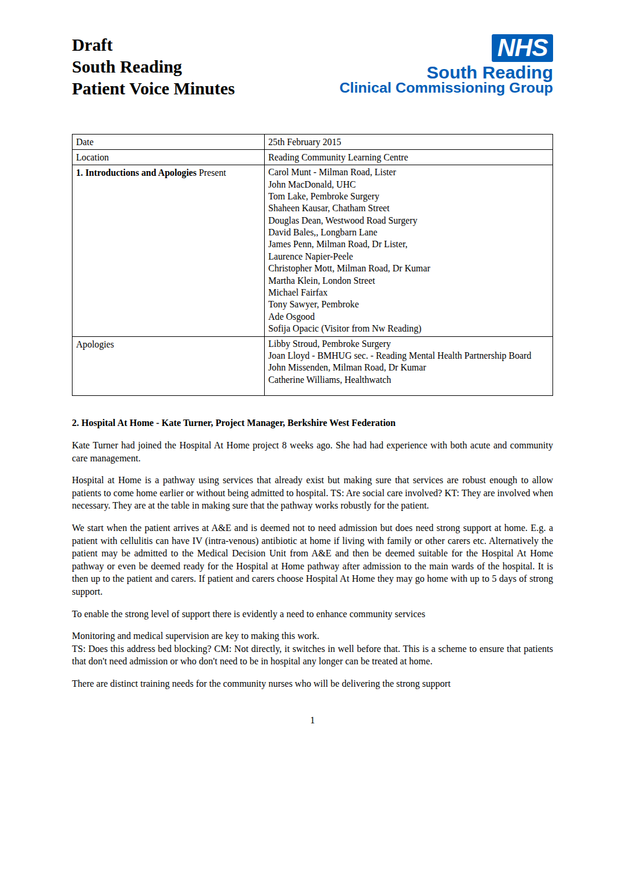Draft South Reading Patient Voice Minutes
NHS South Reading Clinical Commissioning Group
| Date | 25th February 2015 |
| Location | Reading Community Learning Centre |
| 1. Introductions and Apologies Present | Carol Munt - Milman Road, Lister John MacDonald, UHC Tom Lake, Pembroke Surgery Shaheen Kausar, Chatham Street Douglas Dean, Westwood Road Surgery David Bales,, Longbarn Lane James Penn, Milman Road, Dr Lister, Laurence Napier-Peele Christopher Mott, Milman Road, Dr Kumar Martha Klein, London Street Michael Fairfax Tony Sawyer, Pembroke Ade Osgood Sofija Opacic (Visitor from Nw Reading) |
| Apologies | Libby Stroud, Pembroke Surgery Joan Lloyd - BMHUG sec. - Reading Mental Health Partnership Board John Missenden, Milman Road, Dr Kumar Catherine Williams, Healthwatch |
2. Hospital At Home - Kate Turner, Project Manager, Berkshire West Federation
Kate Turner had joined the Hospital At Home project 8 weeks ago. She had had experience with both acute and community care management.
Hospital at Home is a pathway using services that already exist but making sure that services are robust enough to allow patients to come home earlier or without being admitted to hospital. TS: Are social care involved? KT: They are involved when necessary. They are at the table in making sure that the pathway works robustly for the patient.
We start when the patient arrives at A&E and is deemed not to need admission but does need strong support at home. E.g. a patient with cellulitis can have IV (intra-venous) antibiotic at home if living with family or other carers etc. Alternatively the patient may be admitted to the Medical Decision Unit from A&E and then be deemed suitable for the Hospital At Home pathway or even be deemed ready for the Hospital at Home pathway after admission to the main wards of the hospital. It is then up to the patient and carers. If patient and carers choose Hospital At Home they may go home with up to 5 days of strong support.
To enable the strong level of support there is evidently a need to enhance community services
Monitoring and medical supervision are key to making this work.
TS: Does this address bed blocking? CM: Not directly, it switches in well before that. This is a scheme to ensure that patients that don't need admission or who don't need to be in hospital any longer can be treated at home.
There are distinct training needs for the community nurses who will be delivering the strong support
1